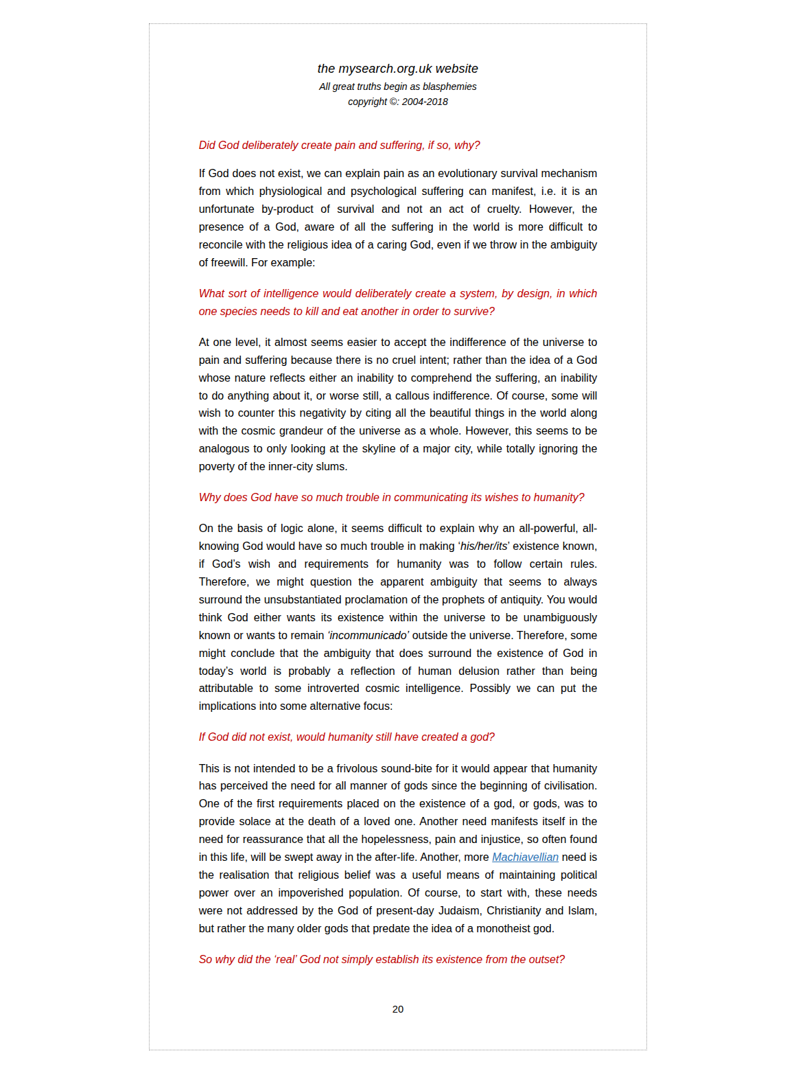the mysearch.org.uk website
All great truths begin as blasphemies
copyright ©: 2004-2018
Did God deliberately create pain and suffering, if so, why?
If God does not exist, we can explain pain as an evolutionary survival mechanism from which physiological and psychological suffering can manifest, i.e. it is an unfortunate by-product of survival and not an act of cruelty. However, the presence of a God, aware of all the suffering in the world is more difficult to reconcile with the religious idea of a caring God, even if we throw in the ambiguity of freewill. For example:
What sort of intelligence would deliberately create a system, by design, in which one species needs to kill and eat another in order to survive?
At one level, it almost seems easier to accept the indifference of the universe to pain and suffering because there is no cruel intent; rather than the idea of a God whose nature reflects either an inability to comprehend the suffering, an inability to do anything about it, or worse still, a callous indifference. Of course, some will wish to counter this negativity by citing all the beautiful things in the world along with the cosmic grandeur of the universe as a whole. However, this seems to be analogous to only looking at the skyline of a major city, while totally ignoring the poverty of the inner-city slums.
Why does God have so much trouble in communicating its wishes to humanity?
On the basis of logic alone, it seems difficult to explain why an all-powerful, all-knowing God would have so much trouble in making ‘his/her/its’ existence known, if God’s wish and requirements for humanity was to follow certain rules. Therefore, we might question the apparent ambiguity that seems to always surround the unsubstantiated proclamation of the prophets of antiquity. You would think God either wants its existence within the universe to be unambiguously known or wants to remain ‘incommunicado’ outside the universe. Therefore, some might conclude that the ambiguity that does surround the existence of God in today’s world is probably a reflection of human delusion rather than being attributable to some introverted cosmic intelligence. Possibly we can put the implications into some alternative focus:
If God did not exist, would humanity still have created a god?
This is not intended to be a frivolous sound-bite for it would appear that humanity has perceived the need for all manner of gods since the beginning of civilisation. One of the first requirements placed on the existence of a god, or gods, was to provide solace at the death of a loved one. Another need manifests itself in the need for reassurance that all the hopelessness, pain and injustice, so often found in this life, will be swept away in the after-life. Another, more Machiavellian need is the realisation that religious belief was a useful means of maintaining political power over an impoverished population. Of course, to start with, these needs were not addressed by the God of present-day Judaism, Christianity and Islam, but rather the many older gods that predate the idea of a monotheist god.
So why did the ‘real’ God not simply establish its existence from the outset?
20